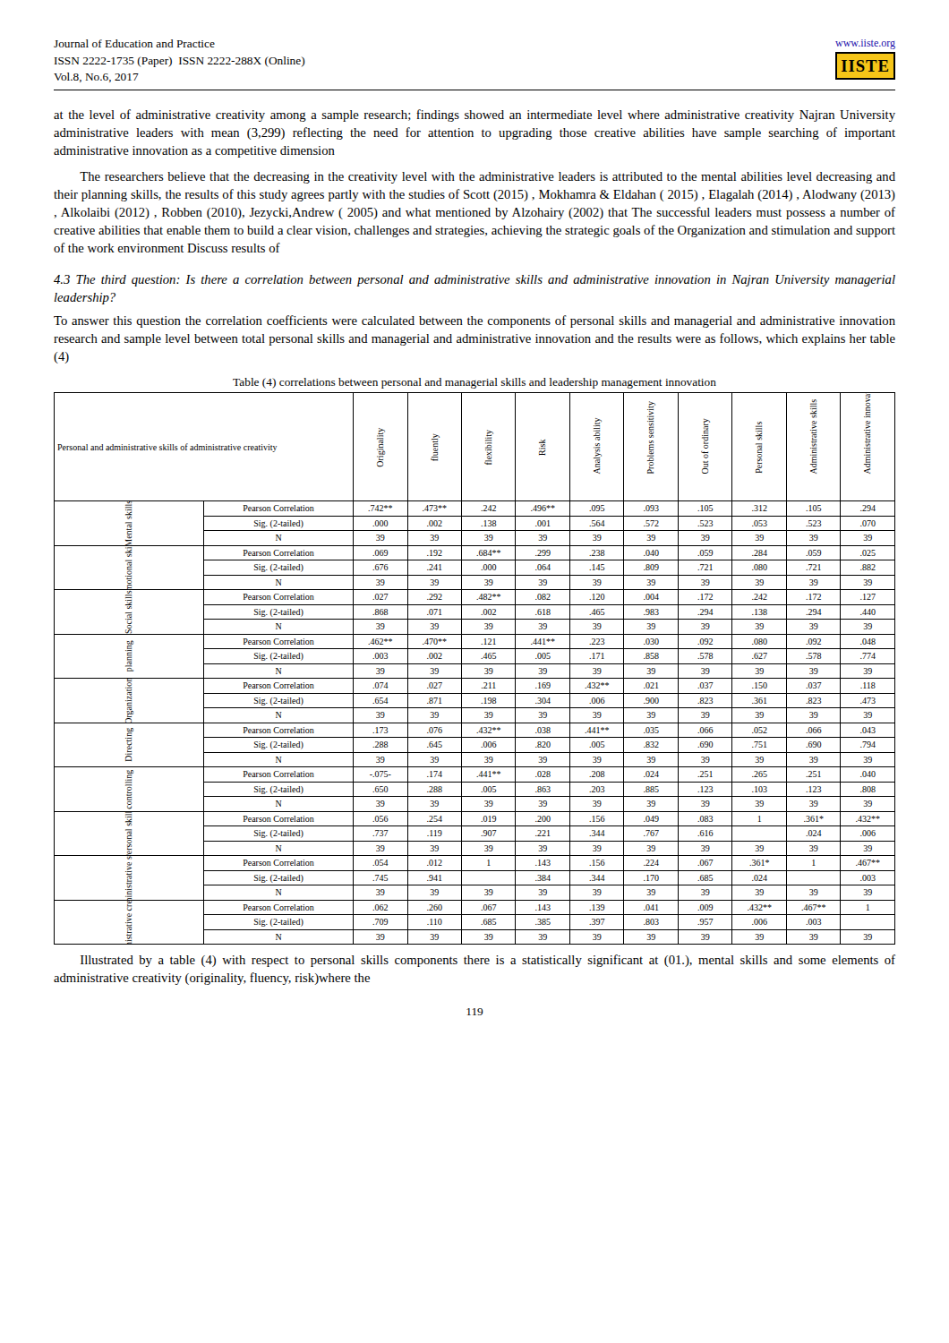Journal of Education and Practice
ISSN 2222-1735 (Paper) ISSN 2222-288X (Online)
Vol.8, No.6, 2017
www.iiste.org IISTE
at the level of administrative creativity among a sample research; findings showed an intermediate level where administrative creativity Najran University administrative leaders with mean (3,299) reflecting the need for attention to upgrading those creative abilities have sample searching of important administrative innovation as a competitive dimension
The researchers believe that the decreasing in the creativity level with the administrative leaders is attributed to the mental abilities level decreasing and their planning skills, the results of this study agrees partly with the studies of Scott (2015) , Mokhamra & Eldahan ( 2015) , Elagalah (2014) , Alodwany (2013) , Alkolaibi (2012) , Robben (2010), Jezycki,Andrew ( 2005) and what mentioned by Alzohairy (2002) that The successful leaders must possess a number of creative abilities that enable them to build a clear vision, challenges and strategies, achieving the strategic goals of the Organization and stimulation and support of the work environment Discuss results of
4.3 The third question: Is there a correlation between personal and administrative skills and administrative innovation in Najran University managerial leadership?
To answer this question the correlation coefficients were calculated between the components of personal skills and managerial and administrative innovation research and sample level between total personal skills and managerial and administrative innovation and the results were as follows, which explains her table (4)
Table (4) correlations between personal and managerial skills and leadership management innovation
| Personal and administrative skills of administrative creativity | Originality | fluently | flexibility | Risk | Analysis ability | Problems sensitivity | Out of ordinary | Personal skills | Administrative skills | Administrative innovation |
| --- | --- | --- | --- | --- | --- | --- | --- | --- | --- | --- |
| Mental skills | Pearson Correlation | .742** | .473** | .242 | .496** | .095 | .093 | .105 | .312 | .105 | .294 |
| Sig. (2-tailed) | .000 | .002 | .138 | .001 | .564 | .572 | .523 | .053 | .523 | .070 |
| N | 39 | 39 | 39 | 39 | 39 | 39 | 39 | 39 | 39 | 39 |
| Emotional skills | Pearson Correlation | .069 | .192 | .684** | .299 | .238 | .040 | .059 | .284 | .059 | .025 |
| Sig. (2-tailed) | .676 | .241 | .000 | .064 | .145 | .809 | .721 | .080 | .721 | .882 |
| N | 39 | 39 | 39 | 39 | 39 | 39 | 39 | 39 | 39 | 39 |
| Social skills | Pearson Correlation | .027 | .292 | .482** | .082 | .120 | .004 | .172 | .242 | .172 | .127 |
| Sig. (2-tailed) | .868 | .071 | .002 | .618 | .465 | .983 | .294 | .138 | .294 | .440 |
| N | 39 | 39 | 39 | 39 | 39 | 39 | 39 | 39 | 39 | 39 |
| planning | Pearson Correlation | .462** | .470** | .121 | .441** | .223 | .030 | .092 | .080 | .092 | .048 |
| Sig. (2-tailed) | .003 | .002 | .465 | .005 | .171 | .858 | .578 | .627 | .578 | .774 |
| N | 39 | 39 | 39 | 39 | 39 | 39 | 39 | 39 | 39 | 39 |
| Organization | Pearson Correlation | .074 | .027 | .211 | .169 | .432** | .021 | .037 | .150 | .037 | .118 |
| Sig. (2-tailed) | .654 | .871 | .198 | .304 | .006 | .900 | .823 | .361 | .823 | .473 |
| N | 39 | 39 | 39 | 39 | 39 | 39 | 39 | 39 | 39 | 39 |
| Directing | Pearson Correlation | .173 | .076 | .432** | .038 | .441** | .035 | .066 | .052 | .066 | .043 |
| Sig. (2-tailed) | .288 | .645 | .006 | .820 | .005 | .832 | .690 | .751 | .690 | .794 |
| N | 39 | 39 | 39 | 39 | 39 | 39 | 39 | 39 | 39 | 39 |
| controlling | Pearson Correlation | -.075- | .174 | .441** | .028 | .208 | .024 | .251 | .265 | .251 | .040 |
| Sig. (2-tailed) | .650 | .288 | .005 | .863 | .203 | .885 | .123 | .103 | .123 | .808 |
| N | 39 | 39 | 39 | 39 | 39 | 39 | 39 | 39 | 39 | 39 |
| Personal skills | Pearson Correlation | .056 | .254 | .019 | .200 | .156 | .049 | .083 | 1 | .361* | .432** |
| Sig. (2-tailed) | .737 | .119 | .907 | .221 | .344 | .767 | .616 | | .024 | .006 |
| N | 39 | 39 | 39 | 39 | 39 | 39 | 39 | 39 | 39 | 39 |
| Administrative skills | Pearson Correlation | .054 | .012 | 1 | .143 | .156 | .224 | .067 | .361* | 1 | .467** |
| Sig. (2-tailed) | .745 | .941 | | .384 | .344 | .170 | .685 | .024 | | .003 |
| N | 39 | 39 | 39 | 39 | 39 | 39 | 39 | 39 | 39 | 39 |
| Administrative creativity | Pearson Correlation | .062 | .260 | .067 | .143 | .139 | .041 | .009 | .432** | .467** | 1 |
| Sig. (2-tailed) | .709 | .110 | .685 | .385 | .397 | .803 | .957 | .006 | .003 | |
| N | 39 | 39 | 39 | 39 | 39 | 39 | 39 | 39 | 39 | 39 |
Illustrated by a table (4) with respect to personal skills components there is a statistically significant at (01.), mental skills and some elements of administrative creativity (originality, fluency, risk)where the
119